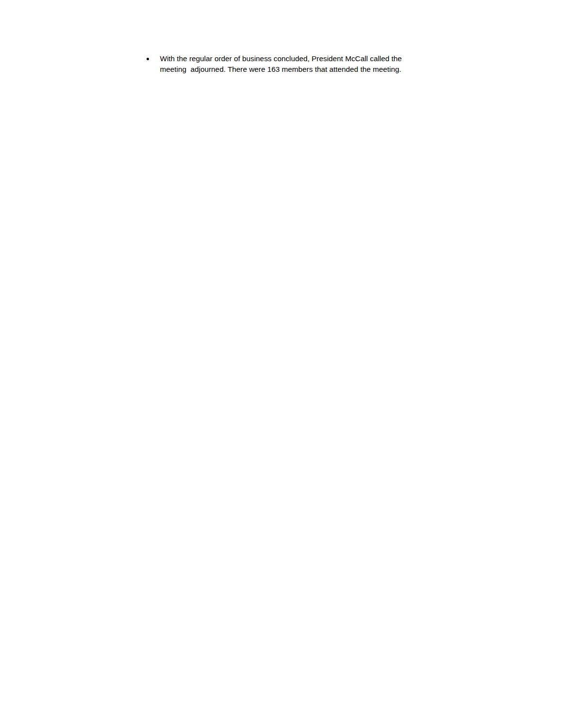With the regular order of business concluded, President McCall called the meeting adjourned. There were 163 members that attended the meeting.